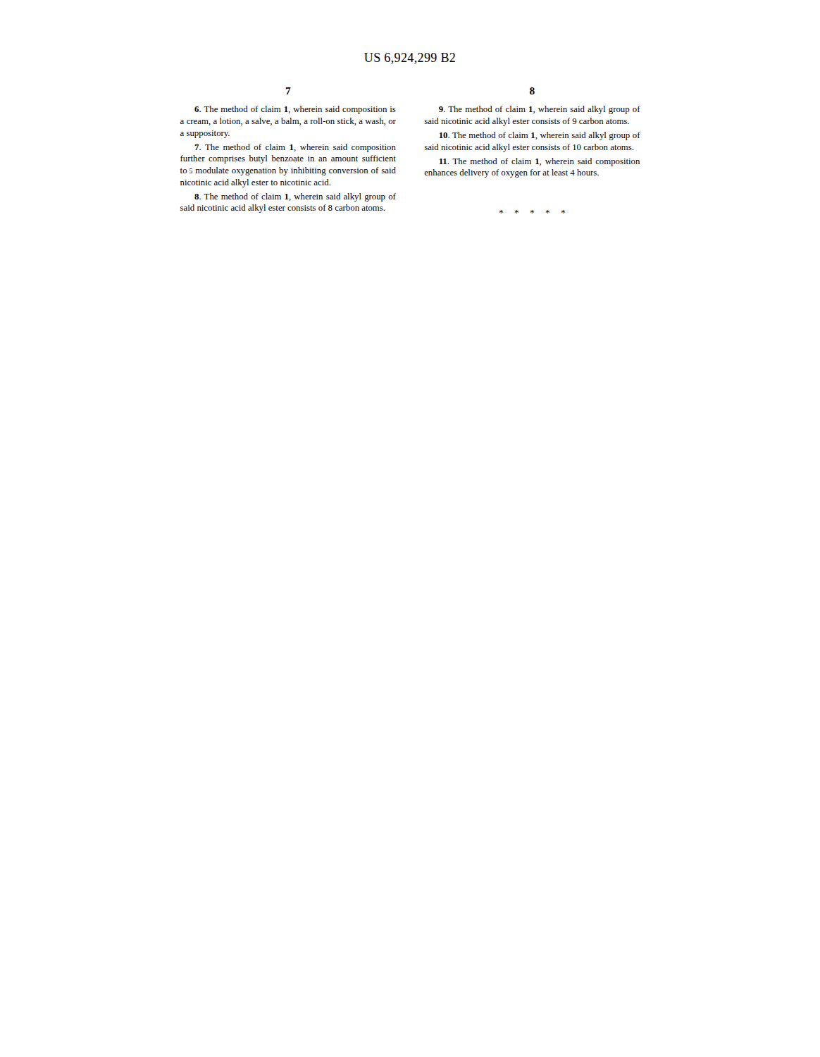US 6,924,299 B2
7
6. The method of claim 1, wherein said composition is a cream, a lotion, a salve, a balm, a roll-on stick, a wash, or a suppository.
7. The method of claim 1, wherein said composition further comprises butyl benzoate in an amount sufficient to5 modulate oxygenation by inhibiting conversion of said nicotinic acid alkyl ester to nicotinic acid.
8. The method of claim 1, wherein said alkyl group of said nicotinic acid alkyl ester consists of 8 carbon atoms.
8
9. The method of claim 1, wherein said alkyl group of said nicotinic acid alkyl ester consists of 9 carbon atoms.
10. The method of claim 1, wherein said alkyl group of said nicotinic acid alkyl ester consists of 10 carbon atoms.
11. The method of claim 1, wherein said composition enhances delivery of oxygen for at least 4 hours.
*****